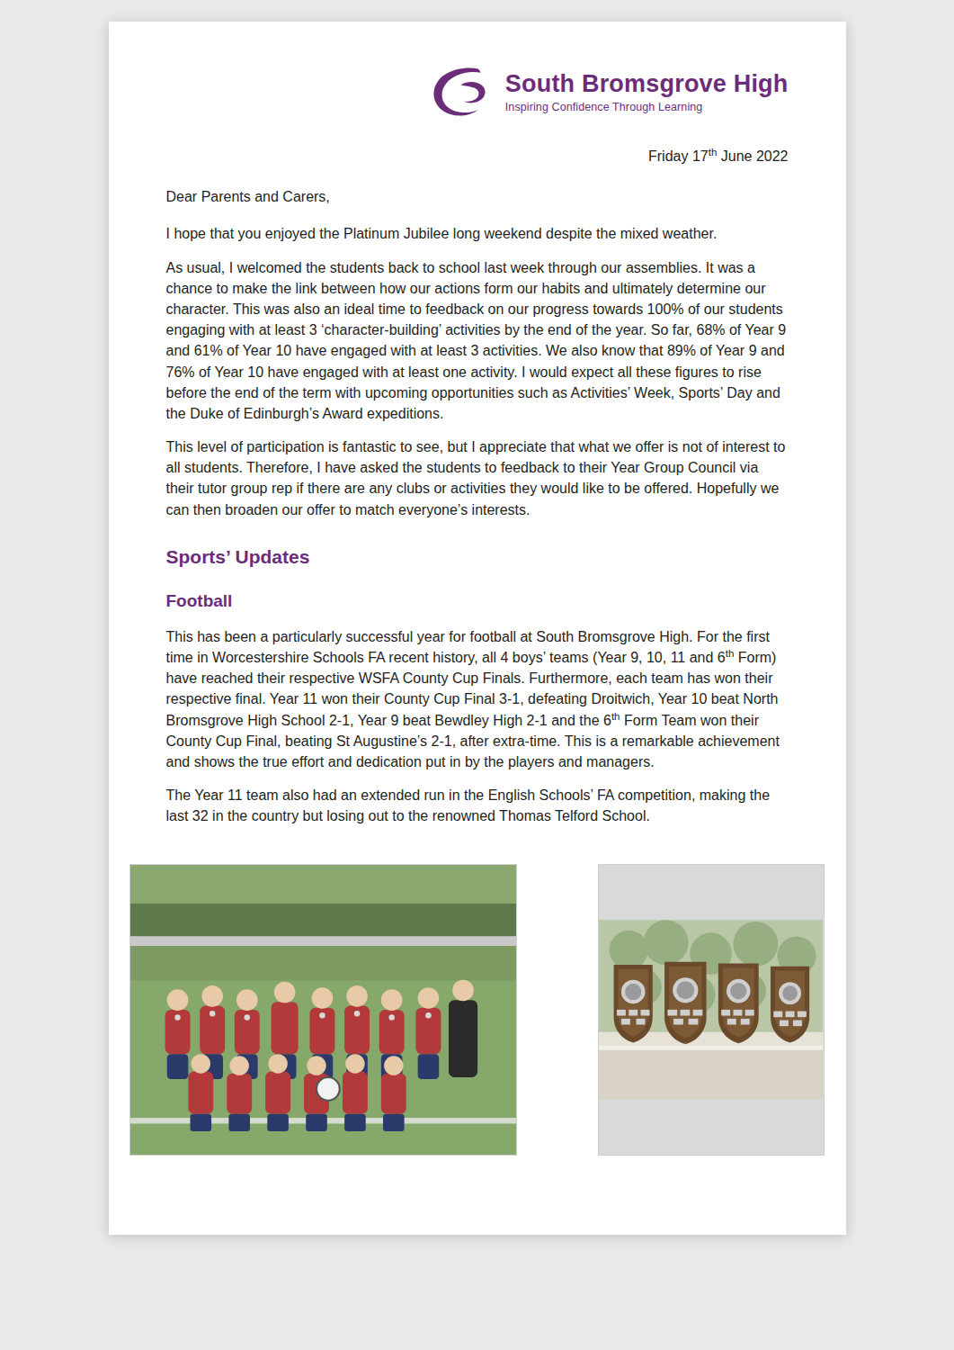South Bromsgrove High
Inspiring Confidence Through Learning
Friday 17th June 2022
Dear Parents and Carers,
I hope that you enjoyed the Platinum Jubilee long weekend despite the mixed weather.
As usual, I welcomed the students back to school last week through our assemblies. It was a chance to make the link between how our actions form our habits and ultimately determine our character. This was also an ideal time to feedback on our progress towards 100% of our students engaging with at least 3 ‘character-building’ activities by the end of the year. So far, 68% of Year 9 and 61% of Year 10 have engaged with at least 3 activities. We also know that 89% of Year 9 and 76% of Year 10 have engaged with at least one activity. I would expect all these figures to rise before the end of the term with upcoming opportunities such as Activities’ Week, Sports’ Day and the Duke of Edinburgh’s Award expeditions.
This level of participation is fantastic to see, but I appreciate that what we offer is not of interest to all students. Therefore, I have asked the students to feedback to their Year Group Council via their tutor group rep if there are any clubs or activities they would like to be offered. Hopefully we can then broaden our offer to match everyone’s interests.
Sports’ Updates
Football
This has been a particularly successful year for football at South Bromsgrove High. For the first time in Worcestershire Schools FA recent history, all 4 boys’ teams (Year 9, 10, 11 and 6th Form) have reached their respective WSFA County Cup Finals. Furthermore, each team has won their respective final. Year 11 won their County Cup Final 3-1, defeating Droitwich, Year 10 beat North Bromsgrove High School 2-1, Year 9 beat Bewdley High 2-1 and the 6th Form Team won their County Cup Final, beating St Augustine’s 2-1, after extra-time. This is a remarkable achievement and shows the true effort and dedication put in by the players and managers.
The Year 11 team also had an extended run in the English Schools’ FA competition, making the last 32 in the country but losing out to the renowned Thomas Telford School.